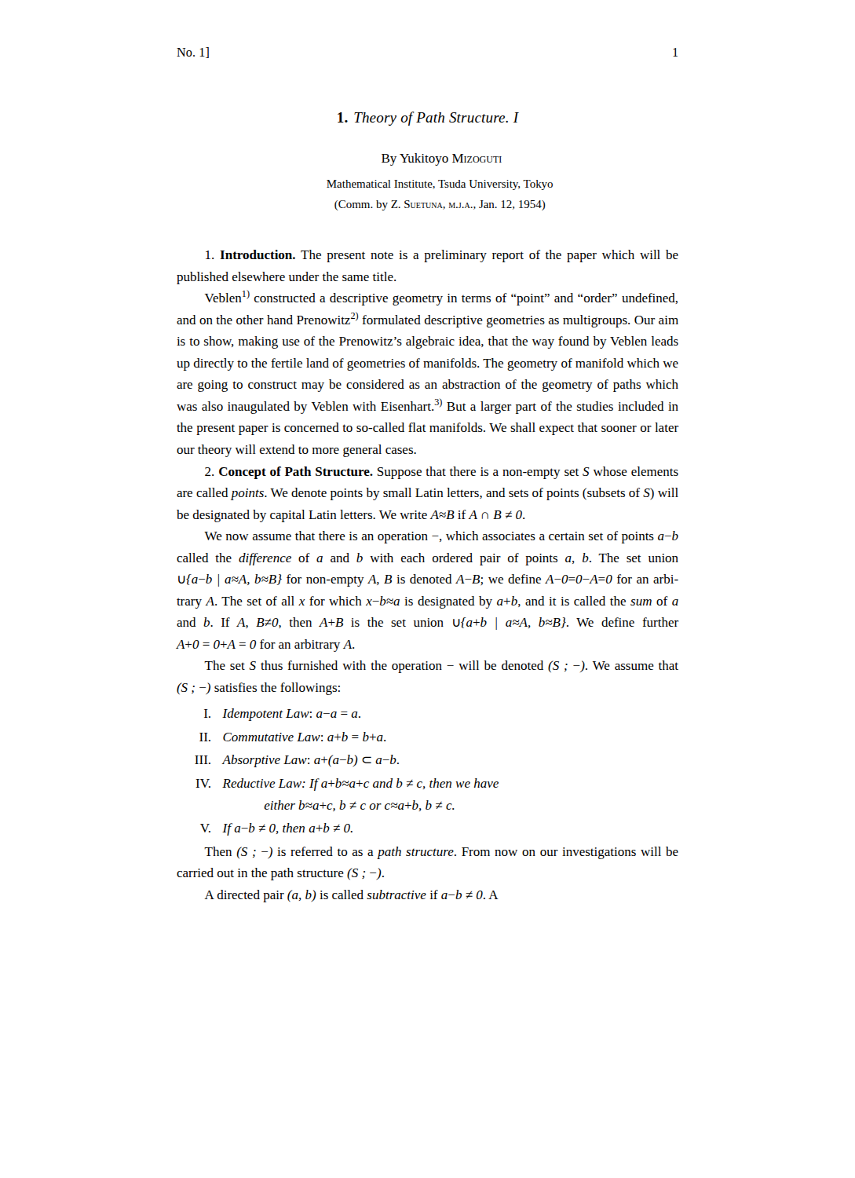No. 1]
1
1. Theory of Path Structure. I
By Yukitoyo Mizoguti
Mathematical Institute, Tsuda University, Tokyo
(Comm. by Z. Suetuna, m.j.a., Jan. 12, 1954)
1. Introduction. The present note is a preliminary report of the paper which will be published elsewhere under the same title.
Veblen1) constructed a descriptive geometry in terms of “point” and “order” undefined, and on the other hand Prenowitz2) formulated descriptive geometries as multigroups. Our aim is to show, making use of the Prenowitz’s algebraic idea, that the way found by Veblen leads up directly to the fertile land of geometries of manifolds. The geometry of manifold which we are going to construct may be considered as an abstraction of the geometry of paths which was also inaugulated by Veblen with Eisenhart.3) But a larger part of the studies included in the present paper is concerned to so-called flat manifolds. We shall expect that sooner or later our theory will extend to more general cases.
2. Concept of Path Structure. Suppose that there is a non-empty set S whose elements are called points. We denote points by small Latin letters, and sets of points (subsets of S) will be designated by capital Latin letters. We write A≈B if A ∩ B ≠ 0.
We now assume that there is an operation −, which associates a certain set of points a−b called the difference of a and b with each ordered pair of points a, b. The set union ∪{a−b | a≈A, b≈B} for non-empty A, B is denoted A−B; we define A−0=0−A=0 for an arbitrary A. The set of all x for which x−b≈a is designated by a+b, and it is called the sum of a and b. If A, B≠0, then A+B is the set union ∪{a+b | a≈A, b≈B}. We define further A+0 = 0+A = 0 for an arbitrary A.
The set S thus furnished with the operation − will be denoted (S ; −). We assume that (S ; −) satisfies the followings:
I. Idempotent Law: a−a = a.
II. Commutative Law: a+b = b+a.
III. Absorptive Law: a+(a−b) ⊂ a−b.
IV. Reductive Law: If a+b≈a+c and b ≠ c, then we have either b≈a+c, b ≠ c or c≈a+b, b ≠ c.
V. If a−b ≠ 0, then a+b ≠ 0.
Then (S ; −) is referred to as a path structure. From now on our investigations will be carried out in the path structure (S ; −).
A directed pair (a, b) is called subtractive if a−b ≠ 0. A